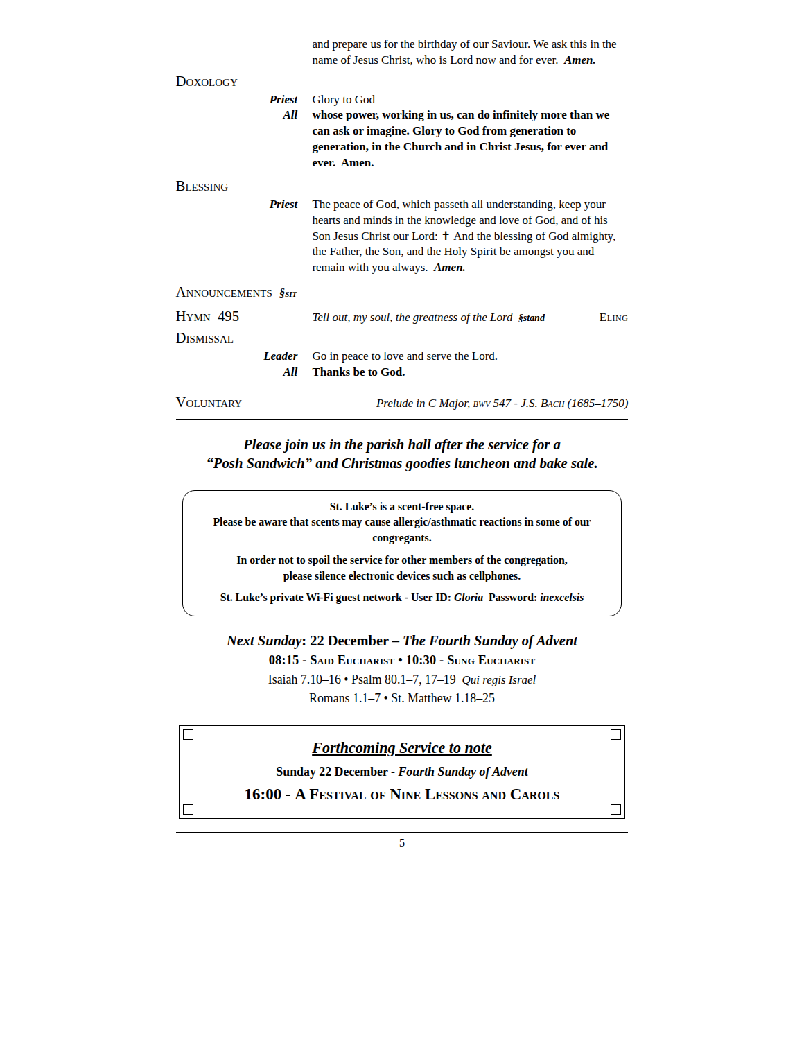and prepare us for the birthday of our Saviour. We ask this in the name of Jesus Christ, who is Lord now and for ever. Amen.
Doxology
Priest
Glory to God
All
whose power, working in us, can do infinitely more than we can ask or imagine. Glory to God from generation to generation, in the Church and in Christ Jesus, for ever and ever. Amen.
Blessing
Priest
The peace of God, which passeth all understanding, keep your hearts and minds in the knowledge and love of God, and of his Son Jesus Christ our Lord: ✝ And the blessing of God almighty, the Father, the Son, and the Holy Spirit be amongst you and remain with you always. Amen.
Announcements §sit
Hymn 495
Tell out, my soul, the greatness of the Lord §stand
Eling
Dismissal
Leader
Go in peace to love and serve the Lord.
All
Thanks be to God.
Voluntary
Prelude in C Major, bwv 547 - J.S. Bach (1685–1750)
Please join us in the parish hall after the service for a
“Posh Sandwich” and Christmas goodies luncheon and bake sale.
St. Luke’s is a scent-free space.
Please be aware that scents may cause allergic/asthmatic reactions in some of our congregants.
In order not to spoil the service for other members of the congregation,
please silence electronic devices such as cellphones.
St. Luke’s private Wi-Fi guest network - User ID: Gloria Password: inexcelsis
Next Sunday: 22 December – The Fourth Sunday of Advent
08:15 - Said Eucharist • 10:30 - Sung Eucharist
Isaiah 7.10–16 • Psalm 80.1–7, 17–19 Qui regis Israel
Romans 1.1–7 • St. Matthew 1.18–25
Forthcoming Service to note
Sunday 22 December - Fourth Sunday of Advent
16:00 - A Festival of Nine Lessons and Carols
5